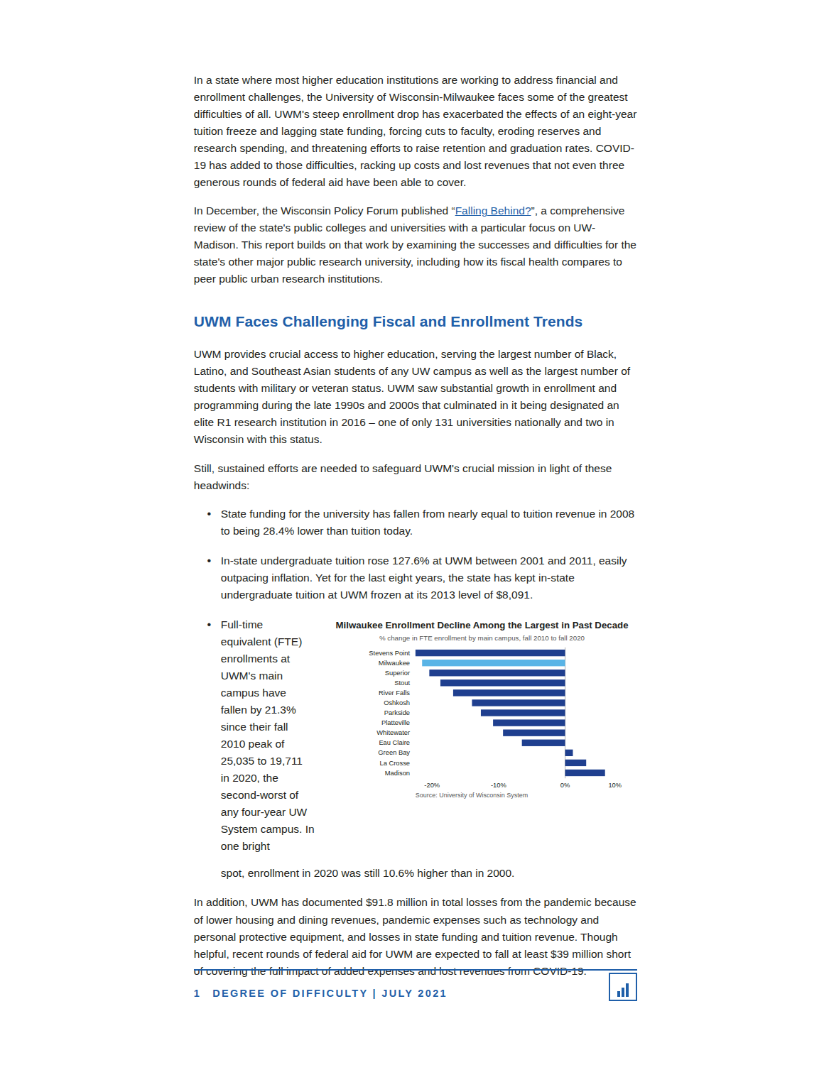In a state where most higher education institutions are working to address financial and enrollment challenges, the University of Wisconsin-Milwaukee faces some of the greatest difficulties of all. UWM's steep enrollment drop has exacerbated the effects of an eight-year tuition freeze and lagging state funding, forcing cuts to faculty, eroding reserves and research spending, and threatening efforts to raise retention and graduation rates. COVID-19 has added to those difficulties, racking up costs and lost revenues that not even three generous rounds of federal aid have been able to cover.
In December, the Wisconsin Policy Forum published “Falling Behind?”, a comprehensive review of the state's public colleges and universities with a particular focus on UW-Madison. This report builds on that work by examining the successes and difficulties for the state's other major public research university, including how its fiscal health compares to peer public urban research institutions.
UWM Faces Challenging Fiscal and Enrollment Trends
UWM provides crucial access to higher education, serving the largest number of Black, Latino, and Southeast Asian students of any UW campus as well as the largest number of students with military or veteran status. UWM saw substantial growth in enrollment and programming during the late 1990s and 2000s that culminated in it being designated an elite R1 research institution in 2016 – one of only 131 universities nationally and two in Wisconsin with this status.
Still, sustained efforts are needed to safeguard UWM's crucial mission in light of these headwinds:
State funding for the university has fallen from nearly equal to tuition revenue in 2008 to being 28.4% lower than tuition today.
In-state undergraduate tuition rose 127.6% at UWM between 2001 and 2011, easily outpacing inflation. Yet for the last eight years, the state has kept in-state undergraduate tuition at UWM frozen at its 2013 level of $8,091.
Full-time equivalent (FTE) enrollments at UWM's main campus have fallen by 21.3% since their fall 2010 peak of 25,035 to 19,711 in 2020, the second-worst of any four-year UW System campus. In one bright
spot, enrollment in 2020 was still 10.6% higher than in 2000.
In addition, UWM has documented $91.8 million in total losses from the pandemic because of lower housing and dining revenues, pandemic expenses such as technology and personal protective equipment, and losses in state funding and tuition revenue. Though helpful, recent rounds of federal aid for UWM are expected to fall at least $39 million short of covering the full impact of added expenses and lost revenues from COVID-19.
1 DEGREE OF DIFFICULTY | JULY 2021